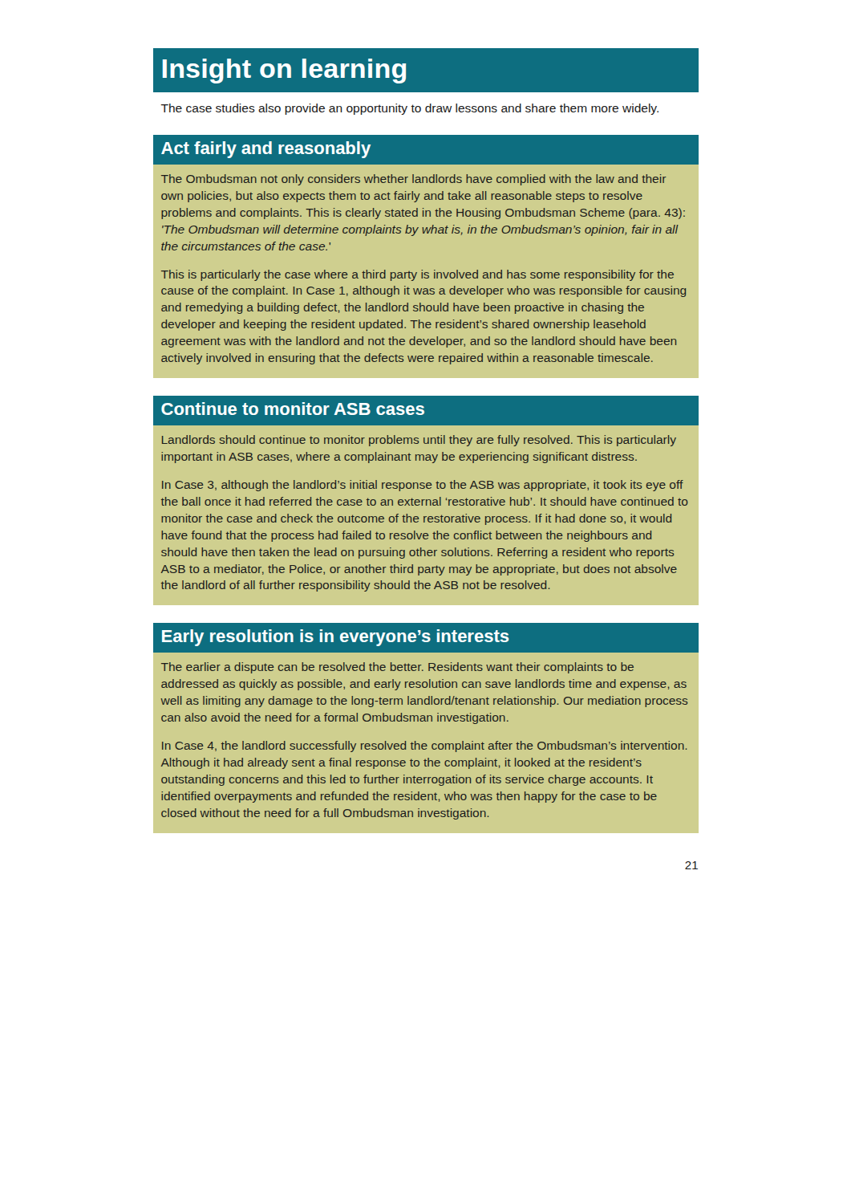Insight on learning
The case studies also provide an opportunity to draw lessons and share them more widely.
Act fairly and reasonably
The Ombudsman not only considers whether landlords have complied with the law and their own policies, but also expects them to act fairly and take all reasonable steps to resolve problems and complaints. This is clearly stated in the Housing Ombudsman Scheme (para. 43): 'The Ombudsman will determine complaints by what is, in the Ombudsman’s opinion, fair in all the circumstances of the case.'
This is particularly the case where a third party is involved and has some responsibility for the cause of the complaint. In Case 1, although it was a developer who was responsible for causing and remedying a building defect, the landlord should have been proactive in chasing the developer and keeping the resident updated. The resident’s shared ownership leasehold agreement was with the landlord and not the developer, and so the landlord should have been actively involved in ensuring that the defects were repaired within a reasonable timescale.
Continue to monitor ASB cases
Landlords should continue to monitor problems until they are fully resolved. This is particularly important in ASB cases, where a complainant may be experiencing significant distress.
In Case 3, although the landlord’s initial response to the ASB was appropriate, it took its eye off the ball once it had referred the case to an external ‘restorative hub’. It should have continued to monitor the case and check the outcome of the restorative process. If it had done so, it would have found that the process had failed to resolve the conflict between the neighbours and should have then taken the lead on pursuing other solutions. Referring a resident who reports ASB to a mediator, the Police, or another third party may be appropriate, but does not absolve the landlord of all further responsibility should the ASB not be resolved.
Early resolution is in everyone’s interests
The earlier a dispute can be resolved the better. Residents want their complaints to be addressed as quickly as possible, and early resolution can save landlords time and expense, as well as limiting any damage to the long-term landlord/tenant relationship. Our mediation process can also avoid the need for a formal Ombudsman investigation.
In Case 4, the landlord successfully resolved the complaint after the Ombudsman’s intervention. Although it had already sent a final response to the complaint, it looked at the resident’s outstanding concerns and this led to further interrogation of its service charge accounts. It identified overpayments and refunded the resident, who was then happy for the case to be closed without the need for a full Ombudsman investigation.
21